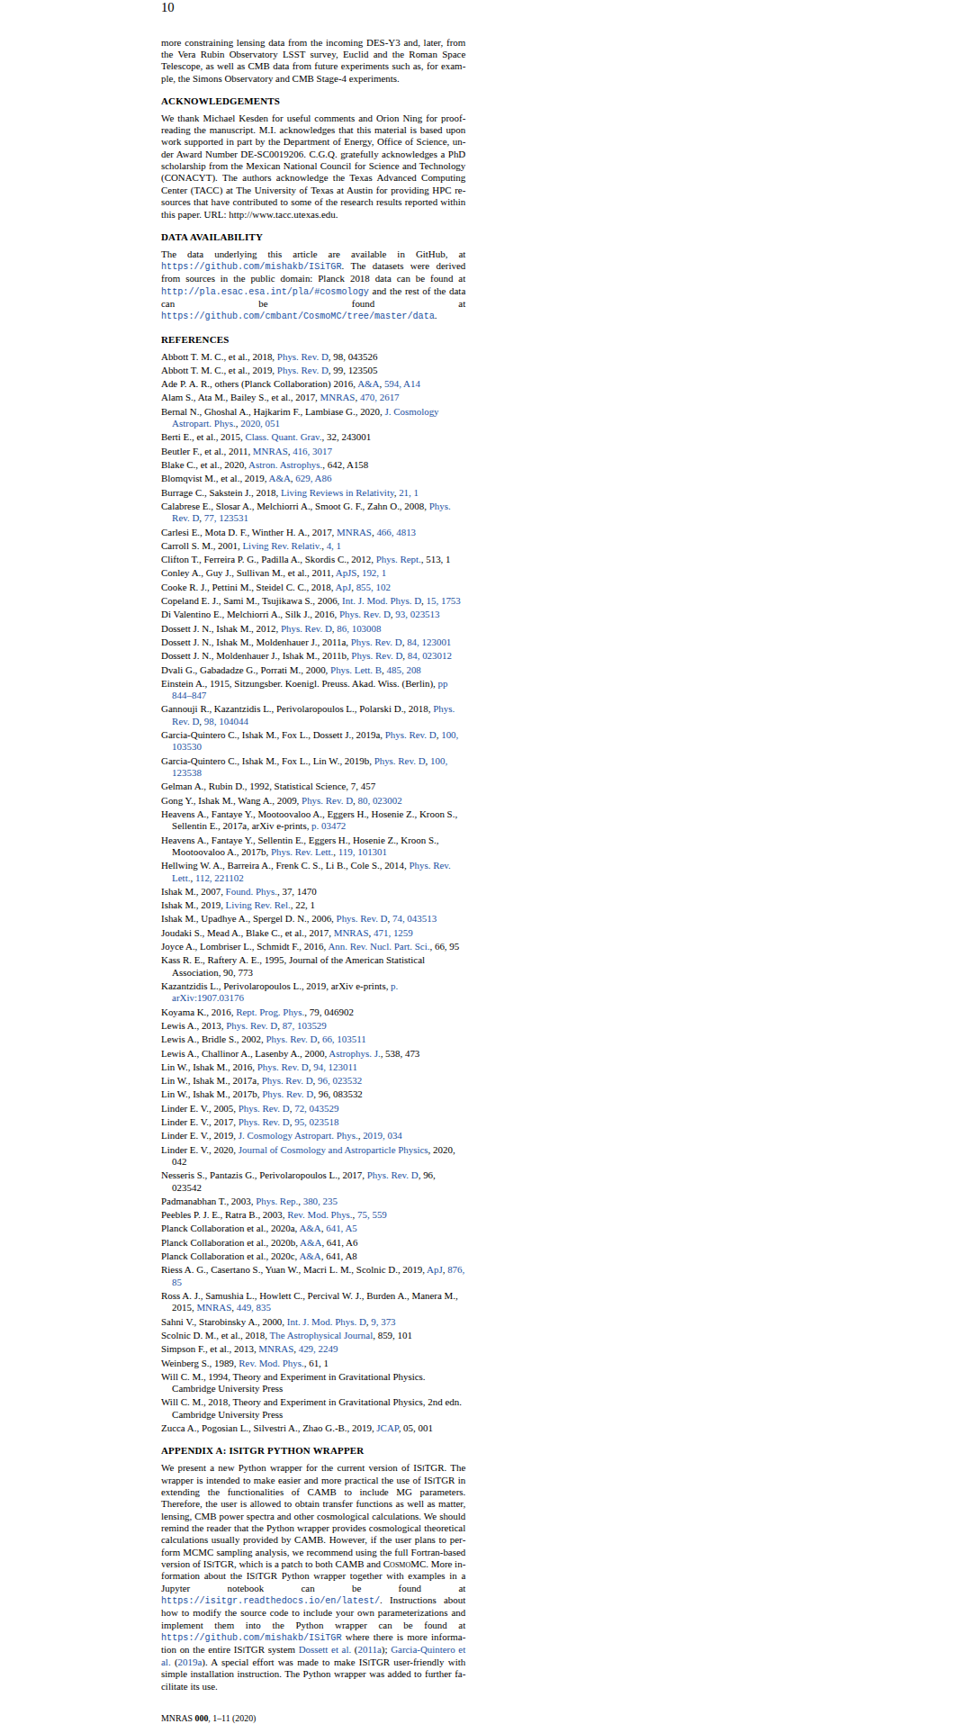10
more constraining lensing data from the incoming DES-Y3 and, later, from the Vera Rubin Observatory LSST survey, Euclid and the Roman Space Telescope, as well as CMB data from future experiments such as, for example, the Simons Observatory and CMB Stage-4 experiments.
Acknowledgements
We thank Michael Kesden for useful comments and Orion Ning for proofreading the manuscript. M.I. acknowledges that this material is based upon work supported in part by the Department of Energy, Office of Science, under Award Number DE-SC0019206. C.G.Q. gratefully acknowledges a PhD scholarship from the Mexican National Council for Science and Technology (CONACYT). The authors acknowledge the Texas Advanced Computing Center (TACC) at The University of Texas at Austin for providing HPC resources that have contributed to some of the research results reported within this paper. URL: http://www.tacc.utexas.edu.
Data Availability
The data underlying this article are available in GitHub, at https://github.com/mishakb/ISiTGR. The datasets were derived from sources in the public domain: Planck 2018 data can be found at http://pla.esac.esa.int/pla/#cosmology and the rest of the data can be found at https://github.com/cmbant/CosmoMC/tree/master/data.
References
Abbott T. M. C., et al., 2018, Phys. Rev. D, 98, 043526
Abbott T. M. C., et al., 2019, Phys. Rev. D, 99, 123505
Ade P. A. R., others (Planck Collaboration) 2016, A&A, 594, A14
Alam S., Ata M., Bailey S., et al., 2017, MNRAS, 470, 2617
Bernal N., Ghoshal A., Hajkarim F., Lambiase G., 2020, J. Cosmology Astropart. Phys., 2020, 051
Berti E., et al., 2015, Class. Quant. Grav., 32, 243001
Beutler F., et al., 2011, MNRAS, 416, 3017
Blake C., et al., 2020, Astron. Astrophys., 642, A158
Blomqvist M., et al., 2019, A&A, 629, A86
Burrage C., Sakstein J., 2018, Living Reviews in Relativity, 21, 1
Calabrese E., Slosar A., Melchiorri A., Smoot G. F., Zahn O., 2008, Phys. Rev. D, 77, 123531
Carlesi E., Mota D. F., Winther H. A., 2017, MNRAS, 466, 4813
Carroll S. M., 2001, Living Rev. Relativ., 4, 1
Clifton T., Ferreira P. G., Padilla A., Skordis C., 2012, Phys. Rept., 513, 1
Conley A., Guy J., Sullivan M., et al., 2011, ApJS, 192, 1
Cooke R. J., Pettini M., Steidel C. C., 2018, ApJ, 855, 102
Copeland E. J., Sami M., Tsujikawa S., 2006, Int. J. Mod. Phys. D, 15, 1753
Di Valentino E., Melchiorri A., Silk J., 2016, Phys. Rev. D, 93, 023513
Dossett J. N., Ishak M., 2012, Phys. Rev. D, 86, 103008
Dossett J. N., Ishak M., Moldenhauer J., 2011a, Phys. Rev. D, 84, 123001
Dossett J. N., Moldenhauer J., Ishak M., 2011b, Phys. Rev. D, 84, 023012
Dvali G., Gabadadze G., Porrati M., 2000, Phys. Lett. B, 485, 208
Einstein A., 1915, Sitzungsber. Koenigl. Preuss. Akad. Wiss. (Berlin), pp 844–847
Gannouji R., Kazantzidis L., Perivolaropoulos L., Polarski D., 2018, Phys. Rev. D, 98, 104044
Garcia-Quintero C., Ishak M., Fox L., Dossett J., 2019a, Phys. Rev. D, 100, 103530
Garcia-Quintero C., Ishak M., Fox L., Lin W., 2019b, Phys. Rev. D, 100, 123538
Gelman A., Rubin D., 1992, Statistical Science, 7, 457
Gong Y., Ishak M., Wang A., 2009, Phys. Rev. D, 80, 023002
Heavens A., Fantaye Y., Mootoovaloo A., Eggers H., Hosenie Z., Kroon S., Sellentin E., 2017a, arXiv e-prints, p. 03472
Heavens A., Fantaye Y., Sellentin E., Eggers H., Hosenie Z., Kroon S., Mootoovaloo A., 2017b, Phys. Rev. Lett., 119, 101301
Hellwing W. A., Barreira A., Frenk C. S., Li B., Cole S., 2014, Phys. Rev. Lett., 112, 221102
Ishak M., 2007, Found. Phys., 37, 1470
Ishak M., 2019, Living Rev. Rel., 22, 1
Ishak M., Upadhye A., Spergel D. N., 2006, Phys. Rev. D, 74, 043513
Joudaki S., Mead A., Blake C., et al., 2017, MNRAS, 471, 1259
Joyce A., Lombriser L., Schmidt F., 2016, Ann. Rev. Nucl. Part. Sci., 66, 95
Kass R. E., Raftery A. E., 1995, Journal of the American Statistical Association, 90, 773
Kazantzidis L., Perivolaropoulos L., 2019, arXiv e-prints, p. arXiv:1907.03176
Koyama K., 2016, Rept. Prog. Phys., 79, 046902
Lewis A., 2013, Phys. Rev. D, 87, 103529
Lewis A., Bridle S., 2002, Phys. Rev. D, 66, 103511
Lewis A., Challinor A., Lasenby A., 2000, Astrophys. J., 538, 473
Lin W., Ishak M., 2016, Phys. Rev. D, 94, 123011
Lin W., Ishak M., 2017a, Phys. Rev. D, 96, 023532
Lin W., Ishak M., 2017b, Phys. Rev. D, 96, 083532
Linder E. V., 2005, Phys. Rev. D, 72, 043529
Linder E. V., 2017, Phys. Rev. D, 95, 023518
Linder E. V., 2019, J. Cosmology Astropart. Phys., 2019, 034
Linder E. V., 2020, Journal of Cosmology and Astroparticle Physics, 2020, 042
Nesseris S., Pantazis G., Perivolaropoulos L., 2017, Phys. Rev. D, 96, 023542
Padmanabhan T., 2003, Phys. Rep., 380, 235
Peebles P. J. E., Ratra B., 2003, Rev. Mod. Phys., 75, 559
Planck Collaboration et al., 2020a, A&A, 641, A5
Planck Collaboration et al., 2020b, A&A, 641, A6
Planck Collaboration et al., 2020c, A&A, 641, A8
Riess A. G., Casertano S., Yuan W., Macri L. M., Scolnic D., 2019, ApJ, 876, 85
Ross A. J., Samushia L., Howlett C., Percival W. J., Burden A., Manera M., 2015, MNRAS, 449, 835
Sahni V., Starobinsky A., 2000, Int. J. Mod. Phys. D, 9, 373
Scolnic D. M., et al., 2018, The Astrophysical Journal, 859, 101
Simpson F., et al., 2013, MNRAS, 429, 2249
Weinberg S., 1989, Rev. Mod. Phys., 61, 1
Will C. M., 1994, Theory and Experiment in Gravitational Physics. Cambridge University Press
Will C. M., 2018, Theory and Experiment in Gravitational Physics, 2nd edn. Cambridge University Press
Zucca A., Pogosian L., Silvestri A., Zhao G.-B., 2019, JCAP, 05, 001
Appendix A: ISiTGR Python Wrapper
We present a new Python wrapper for the current version of ISiTGR. The wrapper is intended to make easier and more practical the use of ISiTGR in extending the functionalities of CAMB to include MG parameters. Therefore, the user is allowed to obtain transfer functions as well as matter, lensing, CMB power spectra and other cosmological calculations. We should remind the reader that the Python wrapper provides cosmological theoretical calculations usually provided by CAMB. However, if the user plans to perform MCMC sampling analysis, we recommend using the full Fortran-based version of ISiTGR, which is a patch to both CAMB and CosmoMC. More information about the ISiTGR Python wrapper together with examples in a Jupyter notebook can be found at https://isitgr.readthedocs.io/en/latest/. Instructions about how to modify the source code to include your own parameterizations and implement them into the Python wrapper can be found at https://github.com/mishakb/ISiTGR where there is more information on the entire ISiTGR system Dossett et al. (2011a); Garcia-Quintero et al. (2019a). A special effort was made to make ISiTGR user-friendly with simple installation instruction. The Python wrapper was added to further facilitate its use.
MNRAS 000, 1–11 (2020)